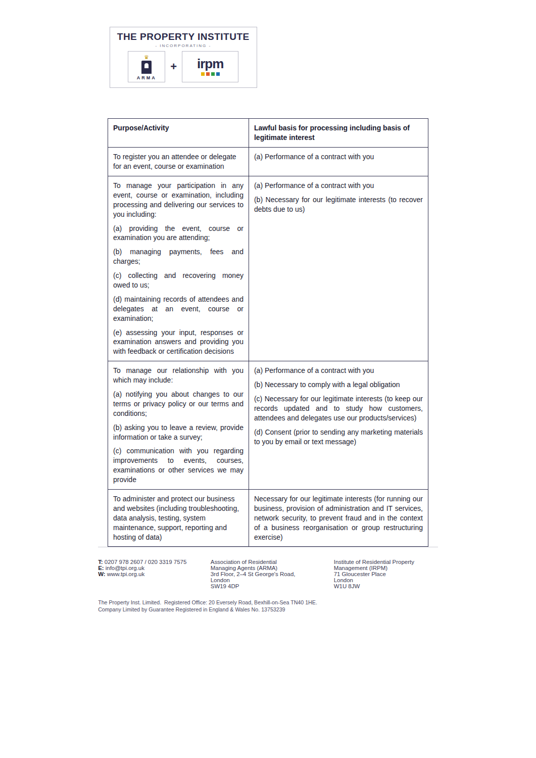THE PROPERTY INSTITUTE
- INCORPORATING -
♛
ARMA
+
irpm
| Purpose/Activity | Lawful basis for processing including basis of legitimate interest |
| --- | --- |
| To register you an attendee or delegate for an event, course or examination | (a) Performance of a contract with you |
| To manage your participation in any event, course or examination, including processing and delivering our services to you including: (a) providing the event, course or examination you are attending; (b) managing payments, fees and charges; (c) collecting and recovering money owed to us; (d) maintaining records of attendees and delegates at an event, course or examination; (e) assessing your input, responses or examination answers and providing you with feedback or certification decisions | (a) Performance of a contract with you (b) Necessary for our legitimate interests (to recover debts due to us) |
| To manage our relationship with you which may include: (a) notifying you about changes to our terms or privacy policy or our terms and conditions; (b) asking you to leave a review, provide information or take a survey; (c) communication with you regarding improvements to events, courses, examinations or other services we may provide | (a) Performance of a contract with you (b) Necessary to comply with a legal obligation (c) Necessary for our legitimate interests (to keep our records updated and to study how customers, attendees and delegates use our products/services) (d) Consent (prior to sending any marketing materials to you by email or text message) |
| To administer and protect our business and websites (including troubleshooting, data analysis, testing, system maintenance, support, reporting and hosting of data) | Necessary for our legitimate interests (for running our business, provision of administration and IT services, network security, to prevent fraud and in the context of a business reorganisation or group restructuring exercise) |
T: 0207 978 2607 / 020 3319 7575
E: info@tpi.org.uk
W: www.tpi.org.uk
Association of Residential
Managing Agents (ARMA)
3rd Floor, 2–4 St George's Road,
London
SW19 4DP
Institute of Residential Property
Management (IRPM)
71 Gloucester Place
London
W1U 8JW
The Property Inst. Limited. Registered Office: 20 Eversely Road, Bexhill-on-Sea TN40 1HE.
Company Limited by Guarantee Registered in England & Wales No. 13753239